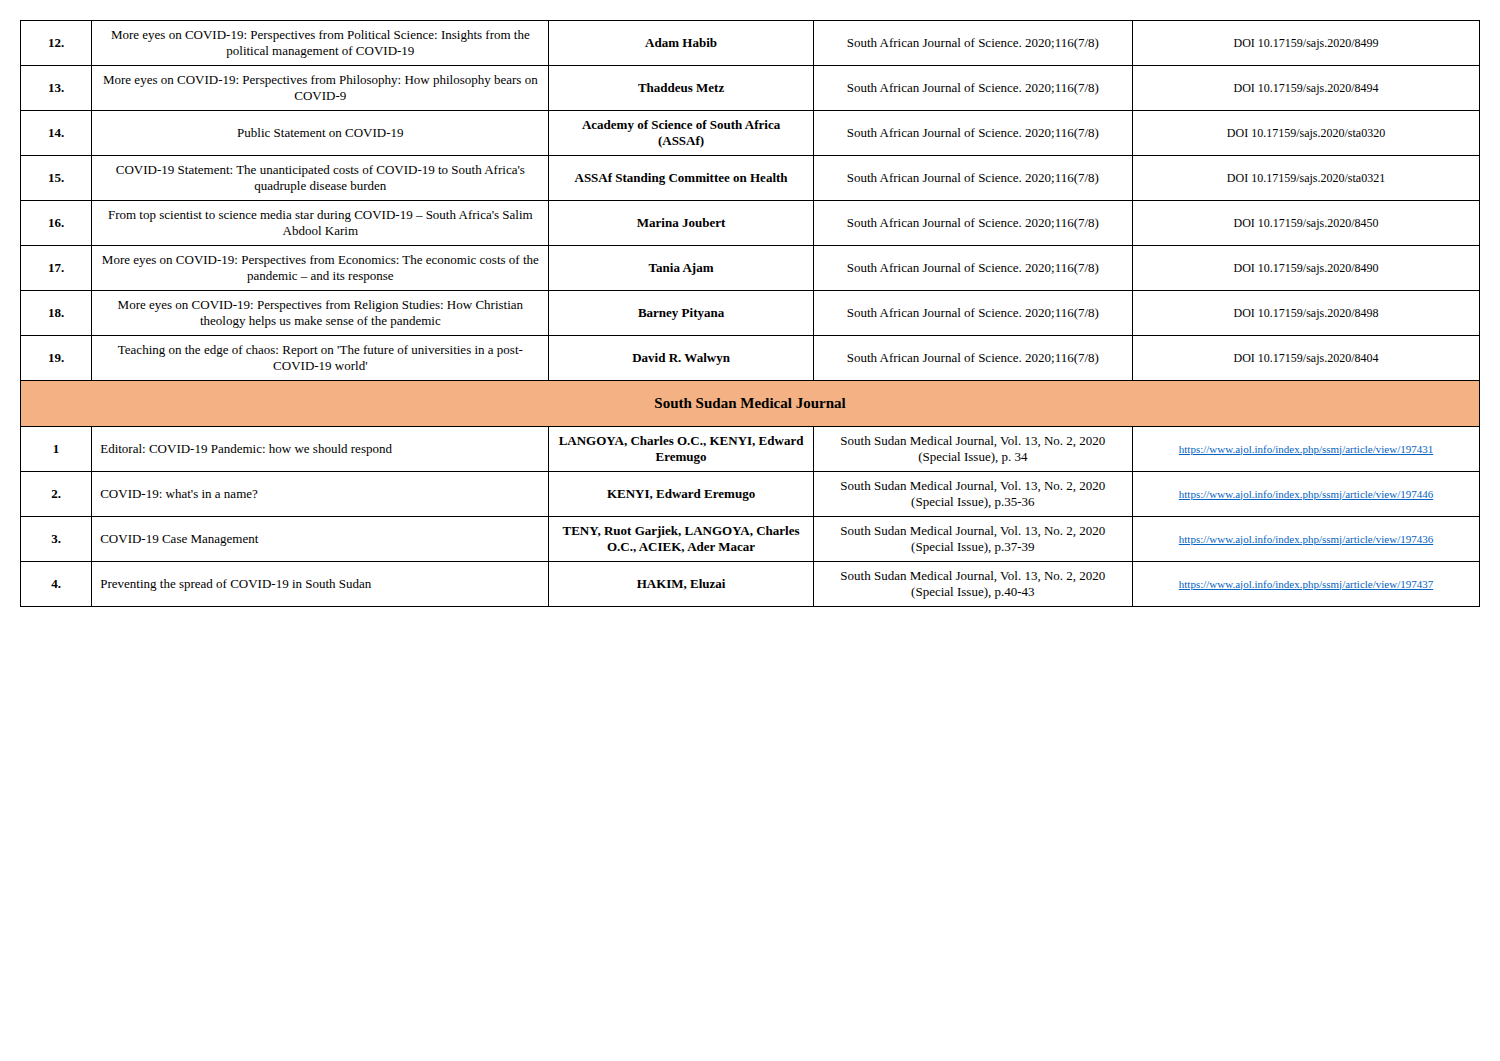| 12. | More eyes on COVID-19: Perspectives from Political Science: Insights from the political management of COVID-19 | Adam Habib | South African Journal of Science. 2020;116(7/8) | DOI 10.17159/sajs.2020/8499 |
| 13. | More eyes on COVID-19: Perspectives from Philosophy: How philosophy bears on COVID-9 | Thaddeus Metz | South African Journal of Science. 2020;116(7/8) | DOI 10.17159/sajs.2020/8494 |
| 14. | Public Statement on COVID-19 | Academy of Science of South Africa (ASSAf) | South African Journal of Science. 2020;116(7/8) | DOI 10.17159/sajs.2020/sta0320 |
| 15. | COVID-19 Statement: The unanticipated costs of COVID-19 to South Africa's quadruple disease burden | ASSAf Standing Committee on Health | South African Journal of Science. 2020;116(7/8) | DOI 10.17159/sajs.2020/sta0321 |
| 16. | From top scientist to science media star during COVID-19 – South Africa's Salim Abdool Karim | Marina Joubert | South African Journal of Science. 2020;116(7/8) | DOI 10.17159/sajs.2020/8450 |
| 17. | More eyes on COVID-19: Perspectives from Economics: The economic costs of the pandemic – and its response | Tania Ajam | South African Journal of Science. 2020;116(7/8) | DOI 10.17159/sajs.2020/8490 |
| 18. | More eyes on COVID-19: Perspectives from Religion Studies: How Christian theology helps us make sense of the pandemic | Barney Pityana | South African Journal of Science. 2020;116(7/8) | DOI 10.17159/sajs.2020/8498 |
| 19. | Teaching on the edge of chaos: Report on 'The future of universities in a post-COVID-19 world' | David R. Walwyn | South African Journal of Science. 2020;116(7/8) | DOI 10.17159/sajs.2020/8404 |
| South Sudan Medical Journal |
| 1 | Editoral: COVID-19 Pandemic: how we should respond | LANGOYA, Charles O.C., KENYI, Edward Eremugo | South Sudan Medical Journal, Vol. 13, No. 2, 2020 (Special Issue), p. 34 | https://www.ajol.info/index.php/ssmj/article/view/197431 |
| 2. | COVID-19: what's in a name? | KENYI, Edward Eremugo | South Sudan Medical Journal, Vol. 13, No. 2, 2020 (Special Issue), p.35-36 | https://www.ajol.info/index.php/ssmj/article/view/197446 |
| 3. | COVID-19 Case Management | TENY, Ruot Garjiek, LANGOYA, Charles O.C., ACIEK, Ader Macar | South Sudan Medical Journal, Vol. 13, No. 2, 2020 (Special Issue), p.37-39 | https://www.ajol.info/index.php/ssmj/article/view/197436 |
| 4. | Preventing the spread of COVID-19 in South Sudan | HAKIM, Eluzai | South Sudan Medical Journal, Vol. 13, No. 2, 2020 (Special Issue), p.40-43 | https://www.ajol.info/index.php/ssmj/article/view/197437 |